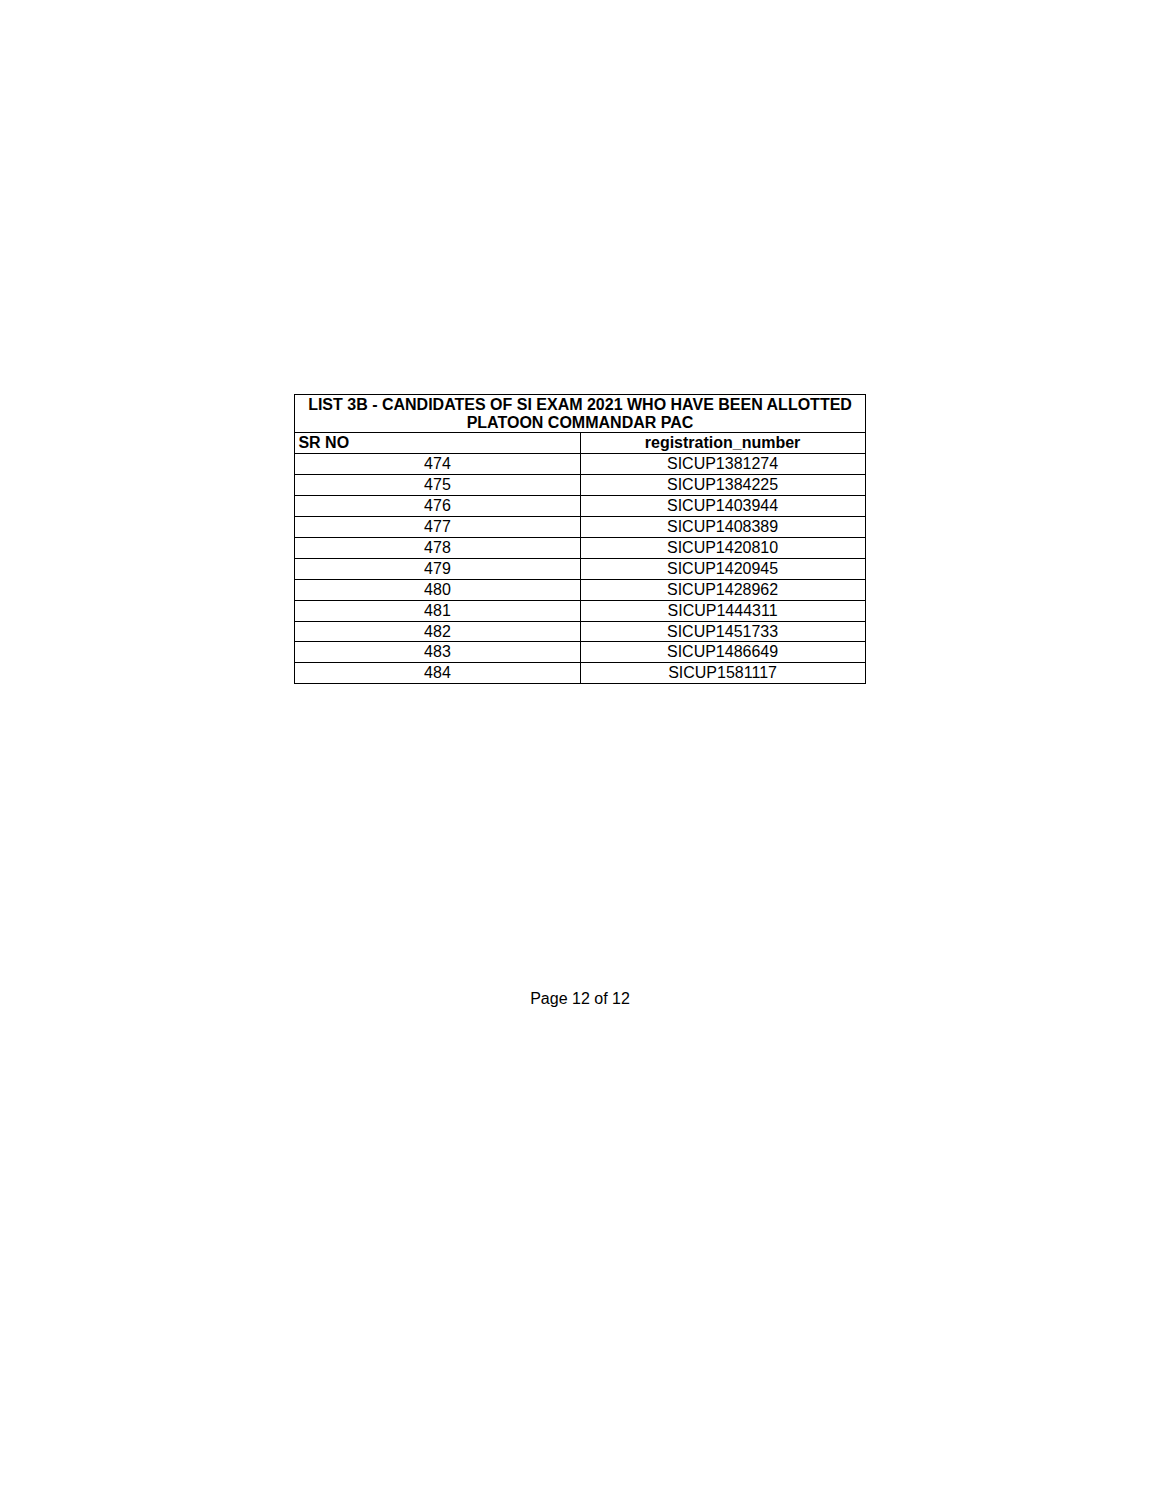| LIST 3B - CANDIDATES OF SI EXAM 2021 WHO HAVE BEEN ALLOTTED PLATOON COMMANDAR PAC |
| --- |
| SR NO | registration_number |
| 474 | SICUP1381274 |
| 475 | SICUP1384225 |
| 476 | SICUP1403944 |
| 477 | SICUP1408389 |
| 478 | SICUP1420810 |
| 479 | SICUP1420945 |
| 480 | SICUP1428962 |
| 481 | SICUP1444311 |
| 482 | SICUP1451733 |
| 483 | SICUP1486649 |
| 484 | SICUP1581117 |
Page 12 of 12